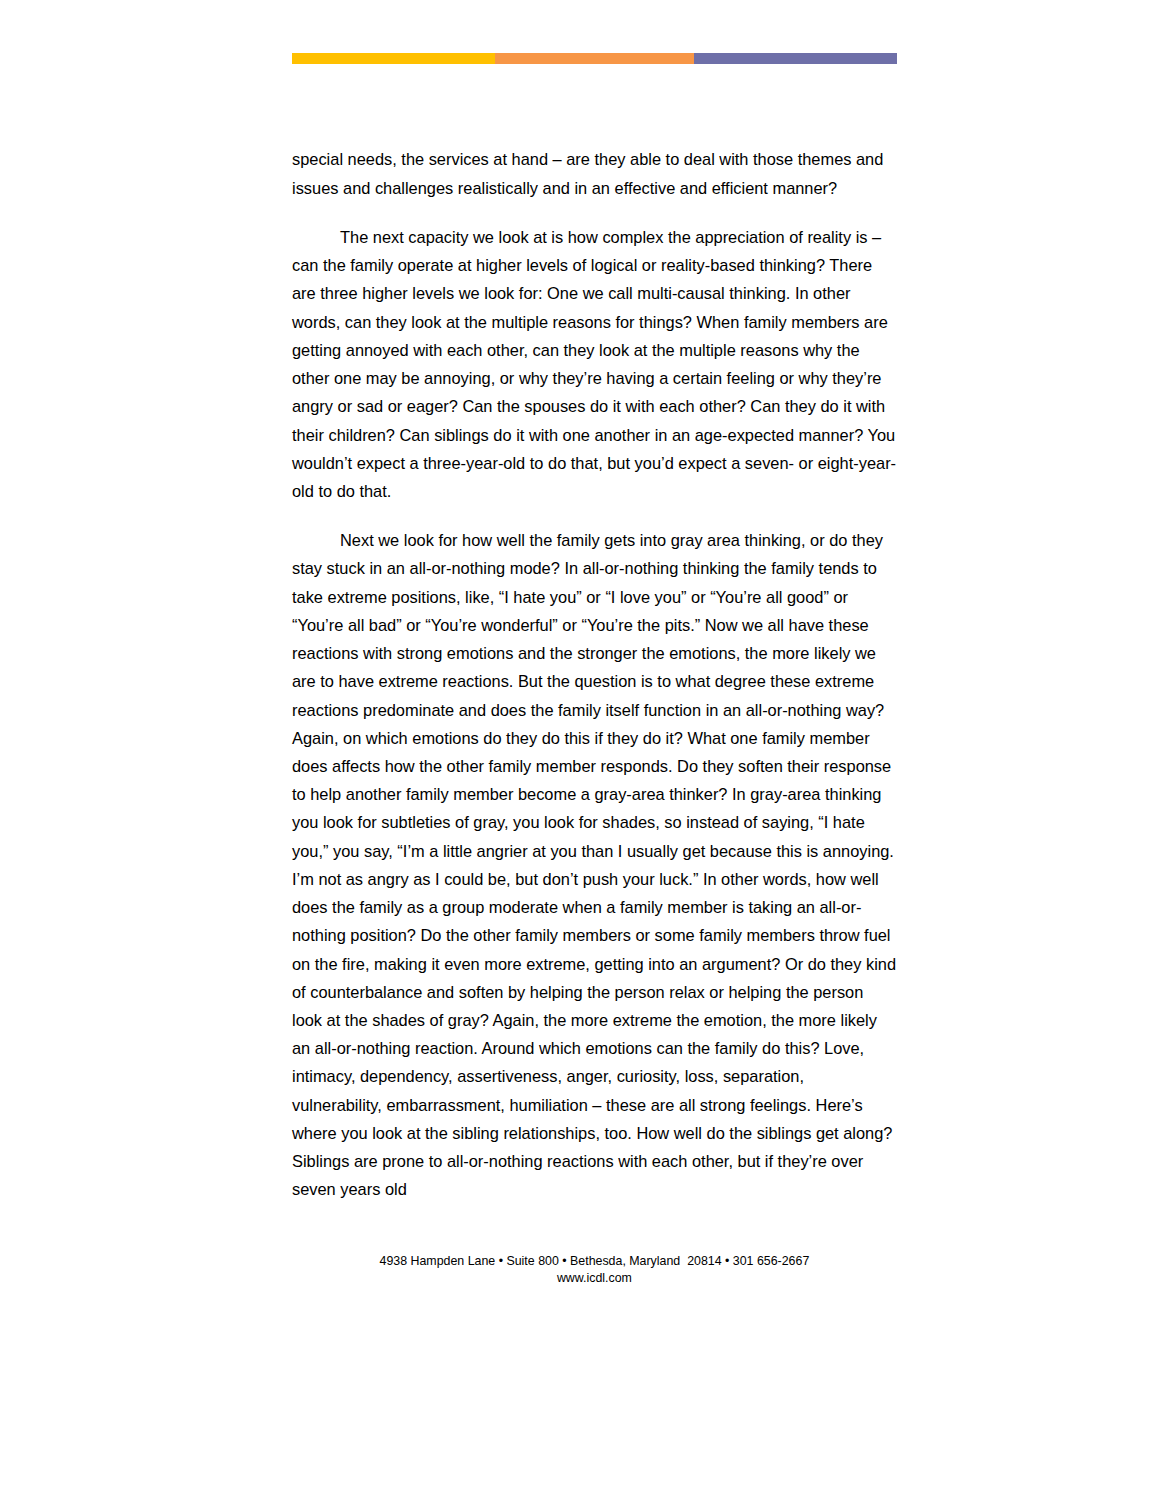special needs, the services at hand – are they able to deal with those themes and issues and challenges realistically and in an effective and efficient manner?
The next capacity we look at is how complex the appreciation of reality is – can the family operate at higher levels of logical or reality-based thinking? There are three higher levels we look for: One we call multi-causal thinking. In other words, can they look at the multiple reasons for things? When family members are getting annoyed with each other, can they look at the multiple reasons why the other one may be annoying, or why they’re having a certain feeling or why they’re angry or sad or eager? Can the spouses do it with each other? Can they do it with their children? Can siblings do it with one another in an age-expected manner? You wouldn’t expect a three-year-old to do that, but you’d expect a seven- or eight-year-old to do that.
Next we look for how well the family gets into gray area thinking, or do they stay stuck in an all-or-nothing mode? In all-or-nothing thinking the family tends to take extreme positions, like, “I hate you” or “I love you” or “You’re all good” or “You’re all bad” or “You’re wonderful” or “You’re the pits.” Now we all have these reactions with strong emotions and the stronger the emotions, the more likely we are to have extreme reactions. But the question is to what degree these extreme reactions predominate and does the family itself function in an all-or-nothing way? Again, on which emotions do they do this if they do it? What one family member does affects how the other family member responds. Do they soften their response to help another family member become a gray-area thinker? In gray-area thinking you look for subtleties of gray, you look for shades, so instead of saying, “I hate you,” you say, “I’m a little angrier at you than I usually get because this is annoying. I’m not as angry as I could be, but don’t push your luck.” In other words, how well does the family as a group moderate when a family member is taking an all-or-nothing position? Do the other family members or some family members throw fuel on the fire, making it even more extreme, getting into an argument? Or do they kind of counterbalance and soften by helping the person relax or helping the person look at the shades of gray? Again, the more extreme the emotion, the more likely an all-or-nothing reaction. Around which emotions can the family do this? Love, intimacy, dependency, assertiveness, anger, curiosity, loss, separation, vulnerability, embarrassment, humiliation – these are all strong feelings. Here’s where you look at the sibling relationships, too. How well do the siblings get along? Siblings are prone to all-or-nothing reactions with each other, but if they’re over seven years old
4938 Hampden Lane • Suite 800 • Bethesda, Maryland 20814 • 301 656-2667
www.icdl.com